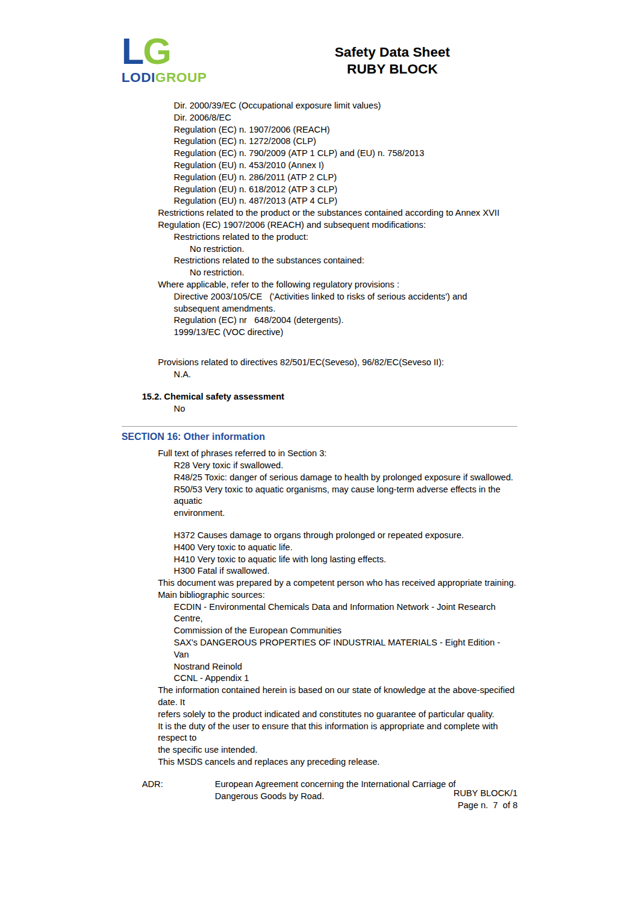LG
LODI GROUP
Safety Data Sheet
RUBY BLOCK
Dir. 2000/39/EC (Occupational exposure limit values)
Dir. 2006/8/EC
Regulation (EC) n. 1907/2006 (REACH)
Regulation (EC) n. 1272/2008 (CLP)
Regulation (EC) n. 790/2009 (ATP 1 CLP) and (EU) n. 758/2013
Regulation (EU) n. 453/2010 (Annex I)
Regulation (EU) n. 286/2011 (ATP 2 CLP)
Regulation (EU) n. 618/2012 (ATP 3 CLP)
Regulation (EU) n. 487/2013 (ATP 4 CLP)
Restrictions related to the product or the substances contained according to Annex XVII
Regulation (EC) 1907/2006 (REACH) and subsequent modifications:
Restrictions related to the product:
No restriction.
Restrictions related to the substances contained:
No restriction.
Where applicable, refer to the following regulatory provisions :
Directive 2003/105/CE ('Activities linked to risks of serious accidents') and
subsequent amendments.
Regulation (EC) nr 648/2004 (detergents).
1999/13/EC (VOC directive)
Provisions related to directives 82/501/EC(Seveso), 96/82/EC(Seveso II):
N.A.
15.2. Chemical safety assessment
No
SECTION 16: Other information
Full text of phrases referred to in Section 3:
R28 Very toxic if swallowed.
R48/25 Toxic: danger of serious damage to health by prolonged exposure if swallowed.
R50/53 Very toxic to aquatic organisms, may cause long-term adverse effects in the aquatic
environment.
H372 Causes damage to organs through prolonged or repeated exposure.
H400 Very toxic to aquatic life.
H410 Very toxic to aquatic life with long lasting effects.
H300 Fatal if swallowed.
This document was prepared by a competent person who has received appropriate training.
Main bibliographic sources:
ECDIN - Environmental Chemicals Data and Information Network - Joint Research Centre,
Commission of the European Communities
SAX's DANGEROUS PROPERTIES OF INDUSTRIAL MATERIALS - Eight Edition - Van
Nostrand Reinold
CCNL - Appendix 1
The information contained herein is based on our state of knowledge at the above-specified date. It
refers solely to the product indicated and constitutes no guarantee of particular quality.
It is the duty of the user to ensure that this information is appropriate and complete with respect to
the specific use intended.
This MSDS cancels and replaces any preceding release.
ADR:
European Agreement concerning the International Carriage of
Dangerous Goods by Road.
RUBY BLOCK/1
Page n. 7 of 8